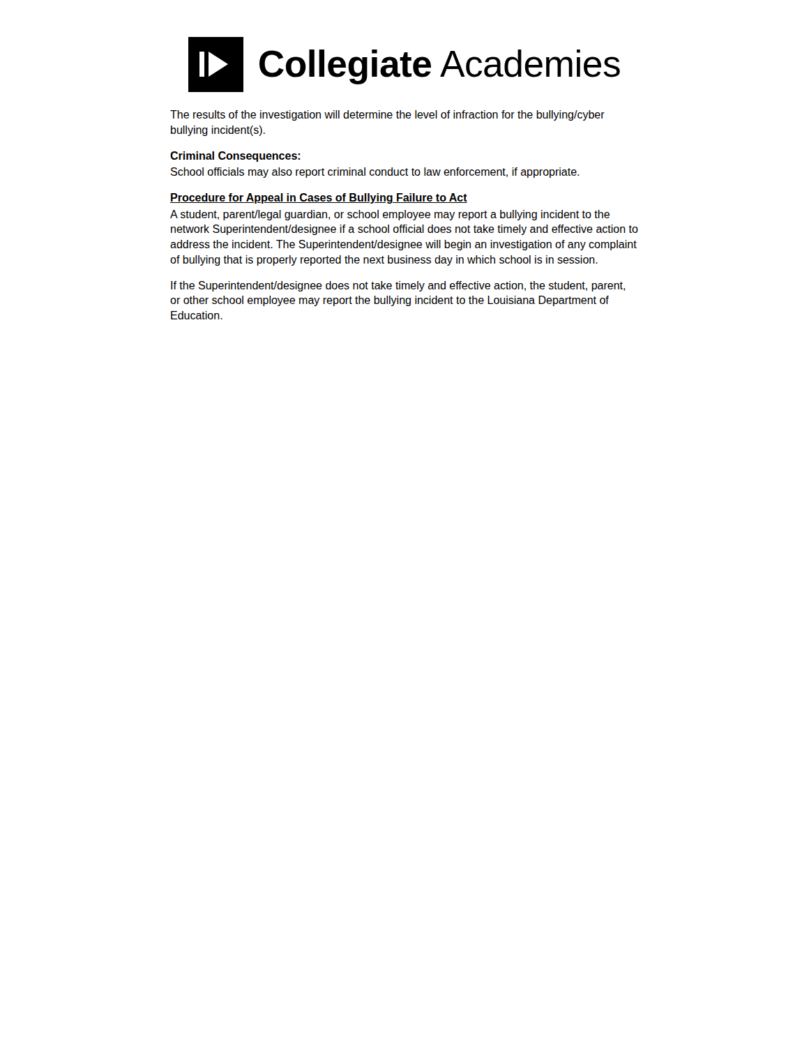Collegiate Academies
The results of the investigation will determine the level of infraction for the bullying/cyber bullying incident(s).
Criminal Consequences:
School officials may also report criminal conduct to law enforcement, if appropriate.
Procedure for Appeal in Cases of Bullying Failure to Act
A student, parent/legal guardian, or school employee may report a bullying incident to the network Superintendent/designee if a school official does not take timely and effective action to address the incident. The Superintendent/designee will begin an investigation of any complaint of bullying that is properly reported the next business day in which school is in session.
If the Superintendent/designee does not take timely and effective action, the student, parent, or other school employee may report the bullying incident to the Louisiana Department of Education.